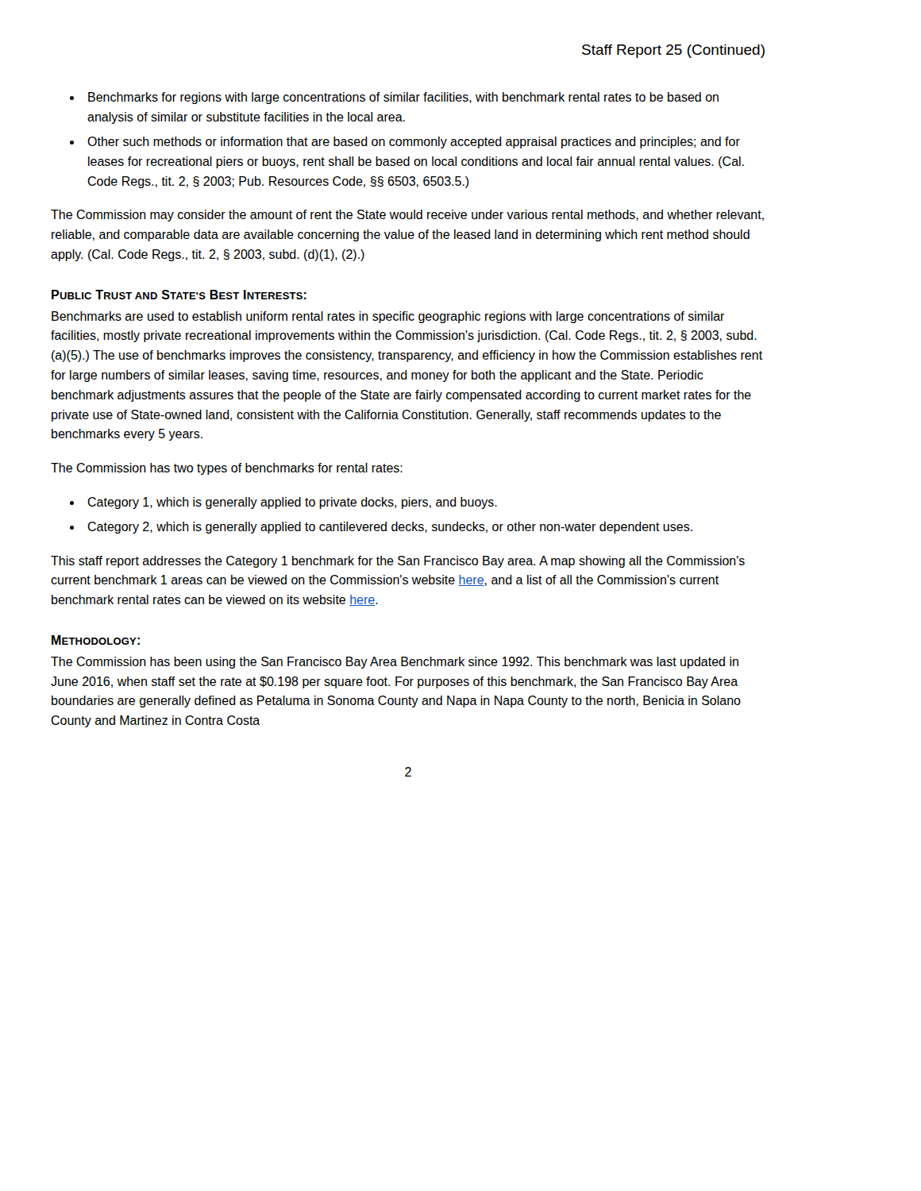Staff Report 25 (Continued)
Benchmarks for regions with large concentrations of similar facilities, with benchmark rental rates to be based on analysis of similar or substitute facilities in the local area.
Other such methods or information that are based on commonly accepted appraisal practices and principles; and for leases for recreational piers or buoys, rent shall be based on local conditions and local fair annual rental values. (Cal. Code Regs., tit. 2, § 2003; Pub. Resources Code, §§ 6503, 6503.5.)
The Commission may consider the amount of rent the State would receive under various rental methods, and whether relevant, reliable, and comparable data are available concerning the value of the leased land in determining which rent method should apply. (Cal. Code Regs., tit. 2, § 2003, subd. (d)(1), (2).)
PUBLIC TRUST AND STATE'S BEST INTERESTS:
Benchmarks are used to establish uniform rental rates in specific geographic regions with large concentrations of similar facilities, mostly private recreational improvements within the Commission's jurisdiction. (Cal. Code Regs., tit. 2, § 2003, subd. (a)(5).) The use of benchmarks improves the consistency, transparency, and efficiency in how the Commission establishes rent for large numbers of similar leases, saving time, resources, and money for both the applicant and the State. Periodic benchmark adjustments assures that the people of the State are fairly compensated according to current market rates for the private use of State-owned land, consistent with the California Constitution. Generally, staff recommends updates to the benchmarks every 5 years.
The Commission has two types of benchmarks for rental rates:
Category 1, which is generally applied to private docks, piers, and buoys.
Category 2, which is generally applied to cantilevered decks, sundecks, or other non-water dependent uses.
This staff report addresses the Category 1 benchmark for the San Francisco Bay area. A map showing all the Commission's current benchmark 1 areas can be viewed on the Commission's website here, and a list of all the Commission's current benchmark rental rates can be viewed on its website here.
METHODOLOGY:
The Commission has been using the San Francisco Bay Area Benchmark since 1992. This benchmark was last updated in June 2016, when staff set the rate at $0.198 per square foot. For purposes of this benchmark, the San Francisco Bay Area boundaries are generally defined as Petaluma in Sonoma County and Napa in Napa County to the north, Benicia in Solano County and Martinez in Contra Costa
2